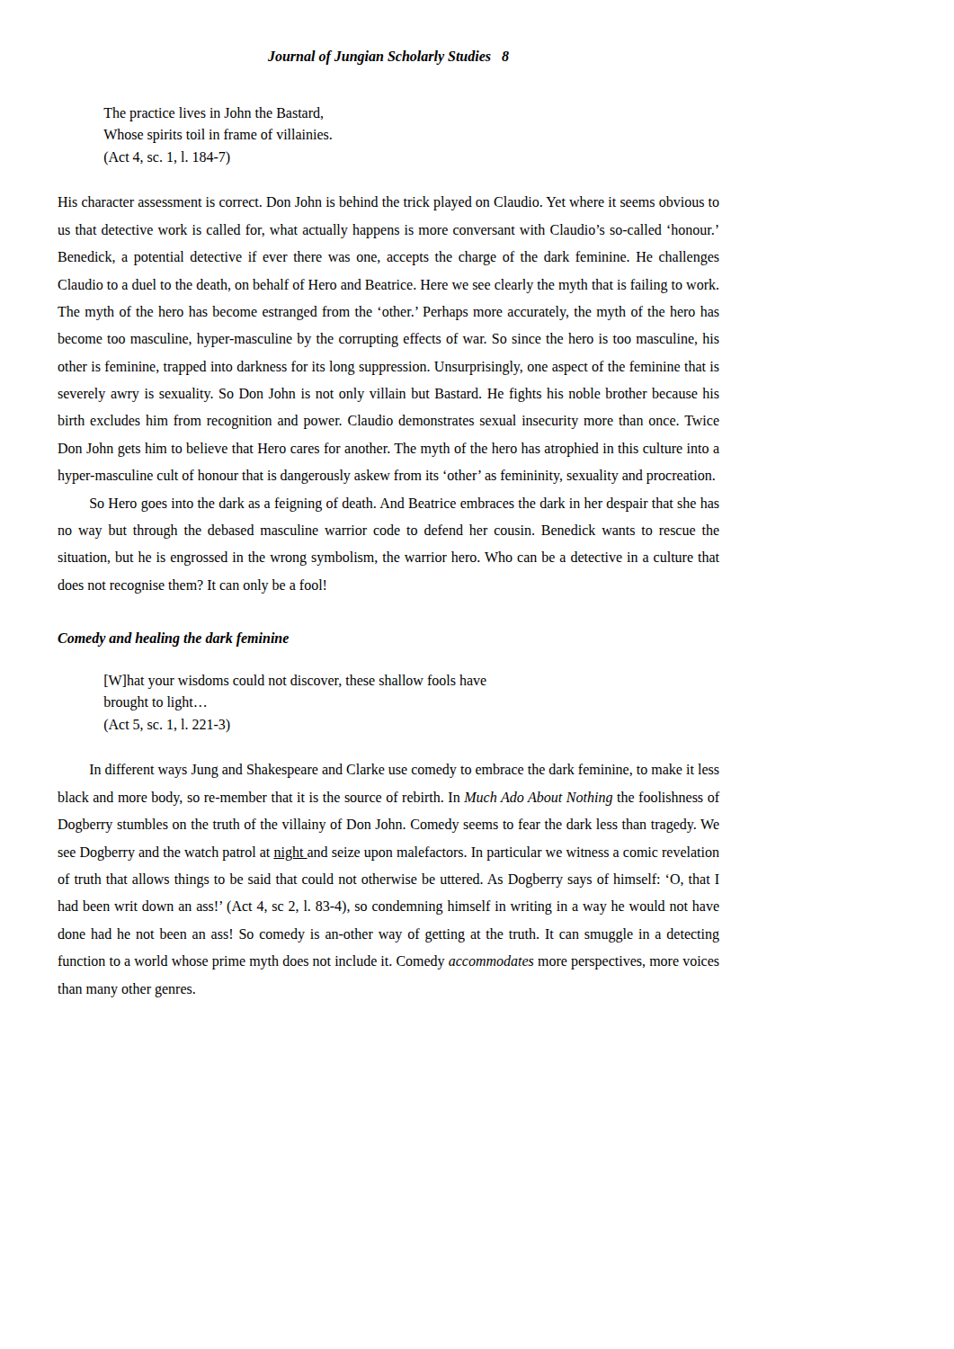Journal of Jungian Scholarly Studies 8
The practice lives in John the Bastard,
Whose spirits toil in frame of villainies.
(Act 4, sc. 1, l. 184-7)
His character assessment is correct. Don John is behind the trick played on Claudio. Yet where it seems obvious to us that detective work is called for, what actually happens is more conversant with Claudio’s so-called ‘honour.’ Benedick, a potential detective if ever there was one, accepts the charge of the dark feminine. He challenges Claudio to a duel to the death, on behalf of Hero and Beatrice. Here we see clearly the myth that is failing to work. The myth of the hero has become estranged from the ‘other.’ Perhaps more accurately, the myth of the hero has become too masculine, hyper-masculine by the corrupting effects of war. So since the hero is too masculine, his other is feminine, trapped into darkness for its long suppression. Unsurprisingly, one aspect of the feminine that is severely awry is sexuality. So Don John is not only villain but Bastard. He fights his noble brother because his birth excludes him from recognition and power. Claudio demonstrates sexual insecurity more than once. Twice Don John gets him to believe that Hero cares for another. The myth of the hero has atrophied in this culture into a hyper-masculine cult of honour that is dangerously askew from its ‘other’ as femininity, sexuality and procreation.
So Hero goes into the dark as a feigning of death. And Beatrice embraces the dark in her despair that she has no way but through the debased masculine warrior code to defend her cousin. Benedick wants to rescue the situation, but he is engrossed in the wrong symbolism, the warrior hero. Who can be a detective in a culture that does not recognise them? It can only be a fool!
Comedy and healing the dark feminine
[W]hat your wisdoms could not discover, these shallow fools have
brought to light…
(Act 5, sc. 1, l. 221-3)
In different ways Jung and Shakespeare and Clarke use comedy to embrace the dark feminine, to make it less black and more body, so re-member that it is the source of rebirth. In Much Ado About Nothing the foolishness of Dogberry stumbles on the truth of the villainy of Don John. Comedy seems to fear the dark less than tragedy. We see Dogberry and the watch patrol at night and seize upon malefactors. In particular we witness a comic revelation of truth that allows things to be said that could not otherwise be uttered. As Dogberry says of himself: ‘O, that I had been writ down an ass!’ (Act 4, sc 2, l. 83-4), so condemning himself in writing in a way he would not have done had he not been an ass! So comedy is an-other way of getting at the truth. It can smuggle in a detecting function to a world whose prime myth does not include it. Comedy accommodates more perspectives, more voices than many other genres.